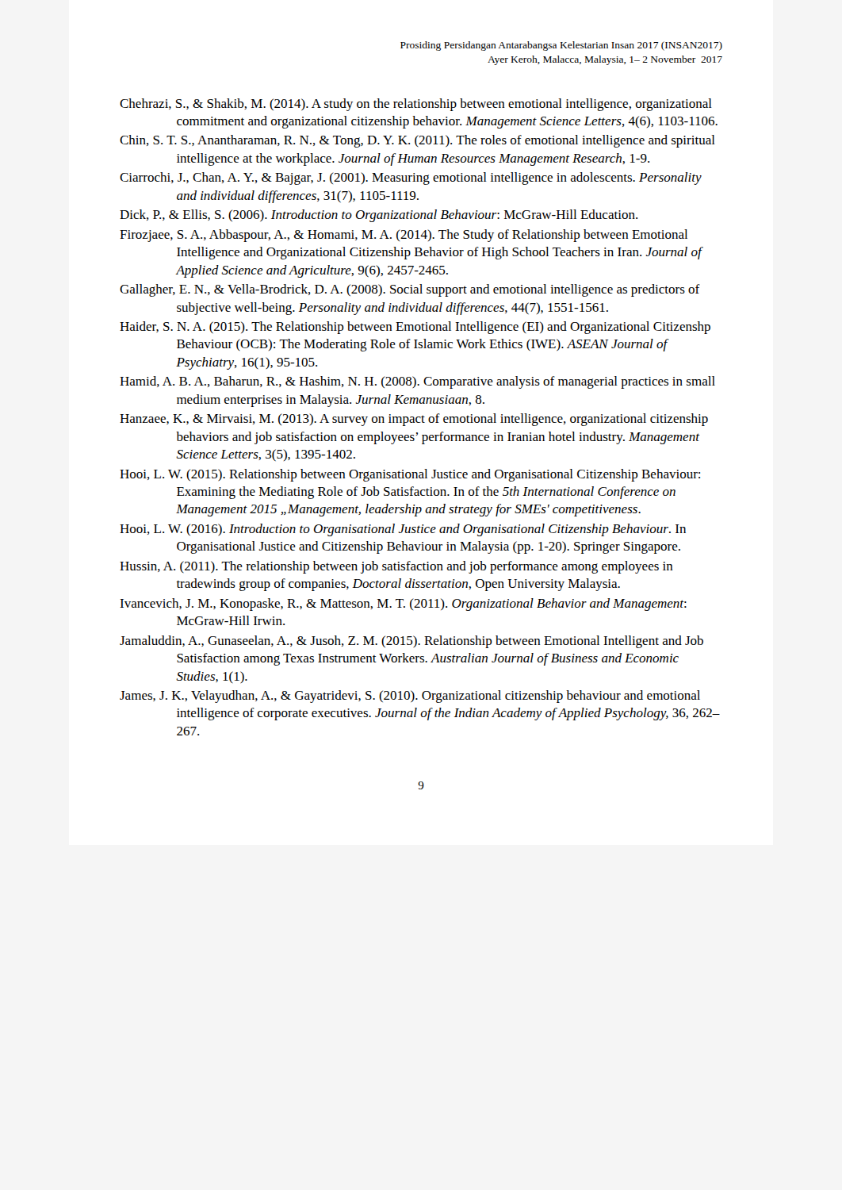Prosiding Persidangan Antarabangsa Kelestarian Insan 2017 (INSAN2017)
Ayer Keroh, Malacca, Malaysia, 1– 2 November 2017
Chehrazi, S., & Shakib, M. (2014). A study on the relationship between emotional intelligence, organizational commitment and organizational citizenship behavior. Management Science Letters, 4(6), 1103-1106.
Chin, S. T. S., Anantharaman, R. N., & Tong, D. Y. K. (2011). The roles of emotional intelligence and spiritual intelligence at the workplace. Journal of Human Resources Management Research, 1-9.
Ciarrochi, J., Chan, A. Y., & Bajgar, J. (2001). Measuring emotional intelligence in adolescents. Personality and individual differences, 31(7), 1105-1119.
Dick, P., & Ellis, S. (2006). Introduction to Organizational Behaviour: McGraw-Hill Education.
Firozjaee, S. A., Abbaspour, A., & Homami, M. A. (2014). The Study of Relationship between Emotional Intelligence and Organizational Citizenship Behavior of High School Teachers in Iran. Journal of Applied Science and Agriculture, 9(6), 2457-2465.
Gallagher, E. N., & Vella-Brodrick, D. A. (2008). Social support and emotional intelligence as predictors of subjective well-being. Personality and individual differences, 44(7), 1551-1561.
Haider, S. N. A. (2015). The Relationship between Emotional Intelligence (EI) and Organizational Citizenshp Behaviour (OCB): The Moderating Role of Islamic Work Ethics (IWE). ASEAN Journal of Psychiatry, 16(1), 95-105.
Hamid, A. B. A., Baharun, R., & Hashim, N. H. (2008). Comparative analysis of managerial practices in small medium enterprises in Malaysia. Jurnal Kemanusiaan, 8.
Hanzaee, K., & Mirvaisi, M. (2013). A survey on impact of emotional intelligence, organizational citizenship behaviors and job satisfaction on employees’ performance in Iranian hotel industry. Management Science Letters, 3(5), 1395-1402.
Hooi, L. W. (2015). Relationship between Organisational Justice and Organisational Citizenship Behaviour: Examining the Mediating Role of Job Satisfaction. In of the 5th International Conference on Management 2015 „Management, leadership and strategy for SMEs' competitiveness.
Hooi, L. W. (2016). Introduction to Organisational Justice and Organisational Citizenship Behaviour. In Organisational Justice and Citizenship Behaviour in Malaysia (pp. 1-20). Springer Singapore.
Hussin, A. (2011). The relationship between job satisfaction and job performance among employees in tradewinds group of companies, Doctoral dissertation, Open University Malaysia.
Ivancevich, J. M., Konopaske, R., & Matteson, M. T. (2011). Organizational Behavior and Management: McGraw-Hill Irwin.
Jamaluddin, A., Gunaseelan, A., & Jusoh, Z. M. (2015). Relationship between Emotional Intelligent and Job Satisfaction among Texas Instrument Workers. Australian Journal of Business and Economic Studies, 1(1).
James, J. K., Velayudhan, A., & Gayatridevi, S. (2010). Organizational citizenship behaviour and emotional intelligence of corporate executives. Journal of the Indian Academy of Applied Psychology, 36, 262–267.
9